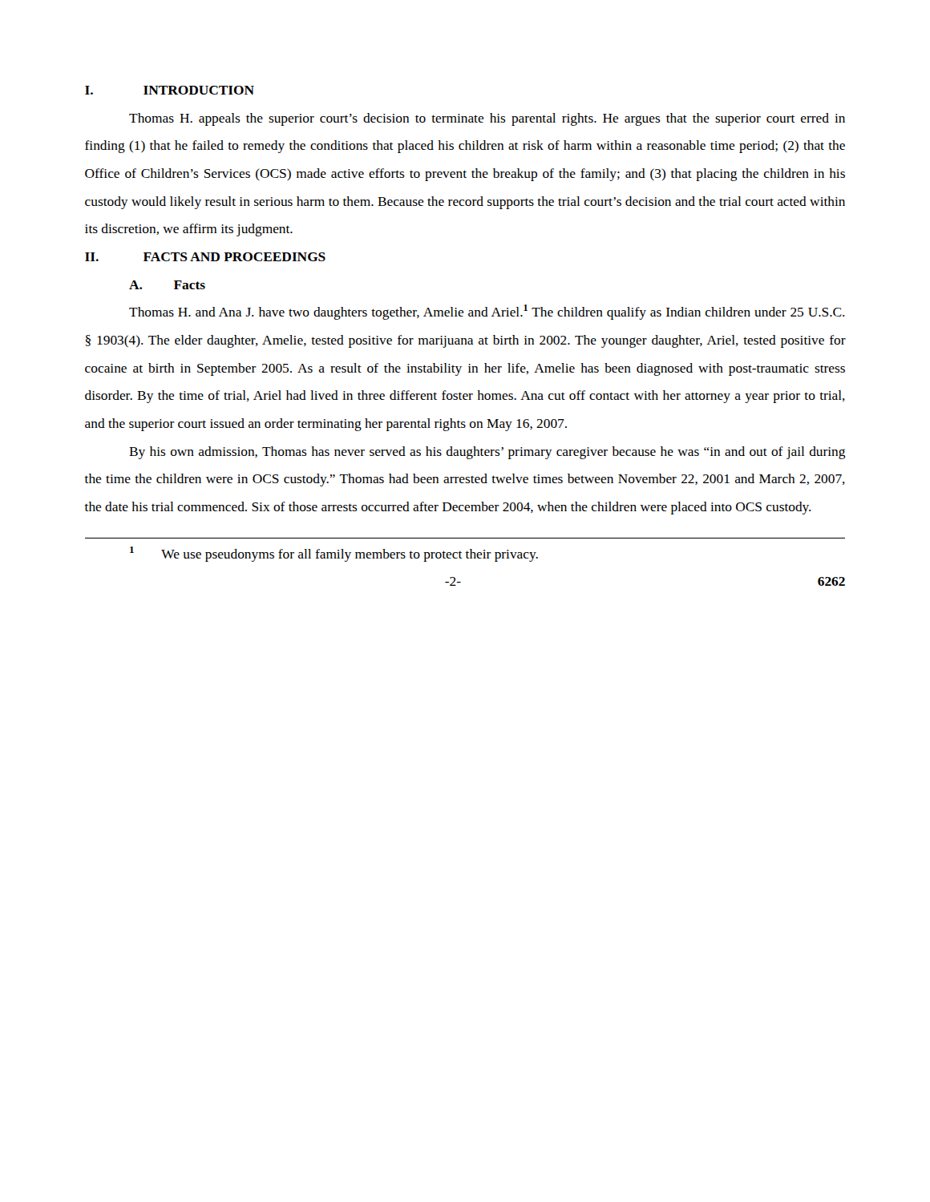I. INTRODUCTION
Thomas H. appeals the superior court’s decision to terminate his parental rights. He argues that the superior court erred in finding (1) that he failed to remedy the conditions that placed his children at risk of harm within a reasonable time period; (2) that the Office of Children’s Services (OCS) made active efforts to prevent the breakup of the family; and (3) that placing the children in his custody would likely result in serious harm to them. Because the record supports the trial court’s decision and the trial court acted within its discretion, we affirm its judgment.
II. FACTS AND PROCEEDINGS
A. Facts
Thomas H. and Ana J. have two daughters together, Amelie and Ariel.1 The children qualify as Indian children under 25 U.S.C. § 1903(4). The elder daughter, Amelie, tested positive for marijuana at birth in 2002. The younger daughter, Ariel, tested positive for cocaine at birth in September 2005. As a result of the instability in her life, Amelie has been diagnosed with post-traumatic stress disorder. By the time of trial, Ariel had lived in three different foster homes. Ana cut off contact with her attorney a year prior to trial, and the superior court issued an order terminating her parental rights on May 16, 2007.
By his own admission, Thomas has never served as his daughters’ primary caregiver because he was “in and out of jail during the time the children were in OCS custody.” Thomas had been arrested twelve times between November 22, 2001 and March 2, 2007, the date his trial commenced. Six of those arrests occurred after December 2004, when the children were placed into OCS custody.
1We use pseudonyms for all family members to protect their privacy.
-2- 6262